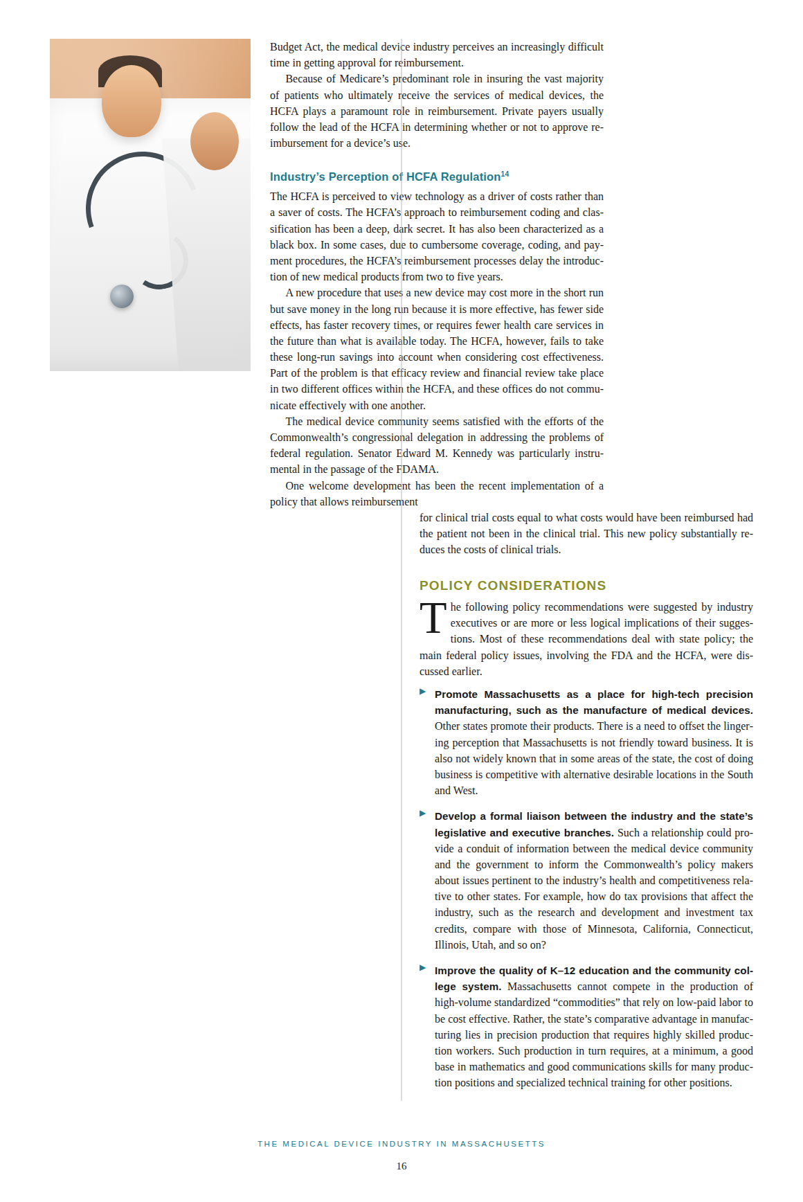Budget Act, the medical device industry perceives an increasingly difficult time in getting approval for reimbursement.
Because of Medicare’s predominant role in insuring the vast majority of patients who ultimately receive the services of medical devices, the HCFA plays a paramount role in reimbursement. Private payers usually follow the lead of the HCFA in determining whether or not to approve reimbursement for a device’s use.
Industry’s Perception of HCFA Regulation14
The HCFA is perceived to view technology as a driver of costs rather than a saver of costs. The HCFA’s approach to reimbursement coding and classification has been a deep, dark secret. It has also been characterized as a black box. In some cases, due to cumbersome coverage, coding, and payment procedures, the HCFA’s reimbursement processes delay the introduction of new medical products from two to five years.
A new procedure that uses a new device may cost more in the short run but save money in the long run because it is more effective, has fewer side effects, has faster recovery times, or requires fewer health care services in the future than what is available today. The HCFA, however, fails to take these long-run savings into account when considering cost effectiveness. Part of the problem is that efficacy review and financial review take place in two different offices within the HCFA, and these offices do not communicate effectively with one another.
The medical device community seems satisfied with the efforts of the Commonwealth’s congressional delegation in addressing the problems of federal regulation. Senator Edward M. Kennedy was particularly instrumental in the passage of the FDAMA.
One welcome development has been the recent implementation of a policy that allows reimbursement
for clinical trial costs equal to what costs would have been reimbursed had the patient not been in the clinical trial. This new policy substantially reduces the costs of clinical trials.
Policy Considerations
The following policy recommendations were suggested by industry executives or are more or less logical implications of their suggestions. Most of these recommendations deal with state policy; the main federal policy issues, involving the FDA and the HCFA, were discussed earlier.
Promote Massachusetts as a place for high-tech precision manufacturing, such as the manufacture of medical devices. Other states promote their products. There is a need to offset the lingering perception that Massachusetts is not friendly toward business. It is also not widely known that in some areas of the state, the cost of doing business is competitive with alternative desirable locations in the South and West.
Develop a formal liaison between the industry and the state’s legislative and executive branches. Such a relationship could provide a conduit of information between the medical device community and the government to inform the Commonwealth’s policy makers about issues pertinent to the industry’s health and competitiveness relative to other states. For example, how do tax provisions that affect the industry, such as the research and development and investment tax credits, compare with those of Minnesota, California, Connecticut, Illinois, Utah, and so on?
Improve the quality of K–12 education and the community college system. Massachusetts cannot compete in the production of high-volume standardized “commodities” that rely on low-paid labor to be cost effective. Rather, the state’s comparative advantage in manufacturing lies in precision production that requires highly skilled production workers. Such production in turn requires, at a minimum, a good base in mathematics and good communications skills for many production positions and specialized technical training for other positions.
The Medical Device Industry in Massachusetts
16